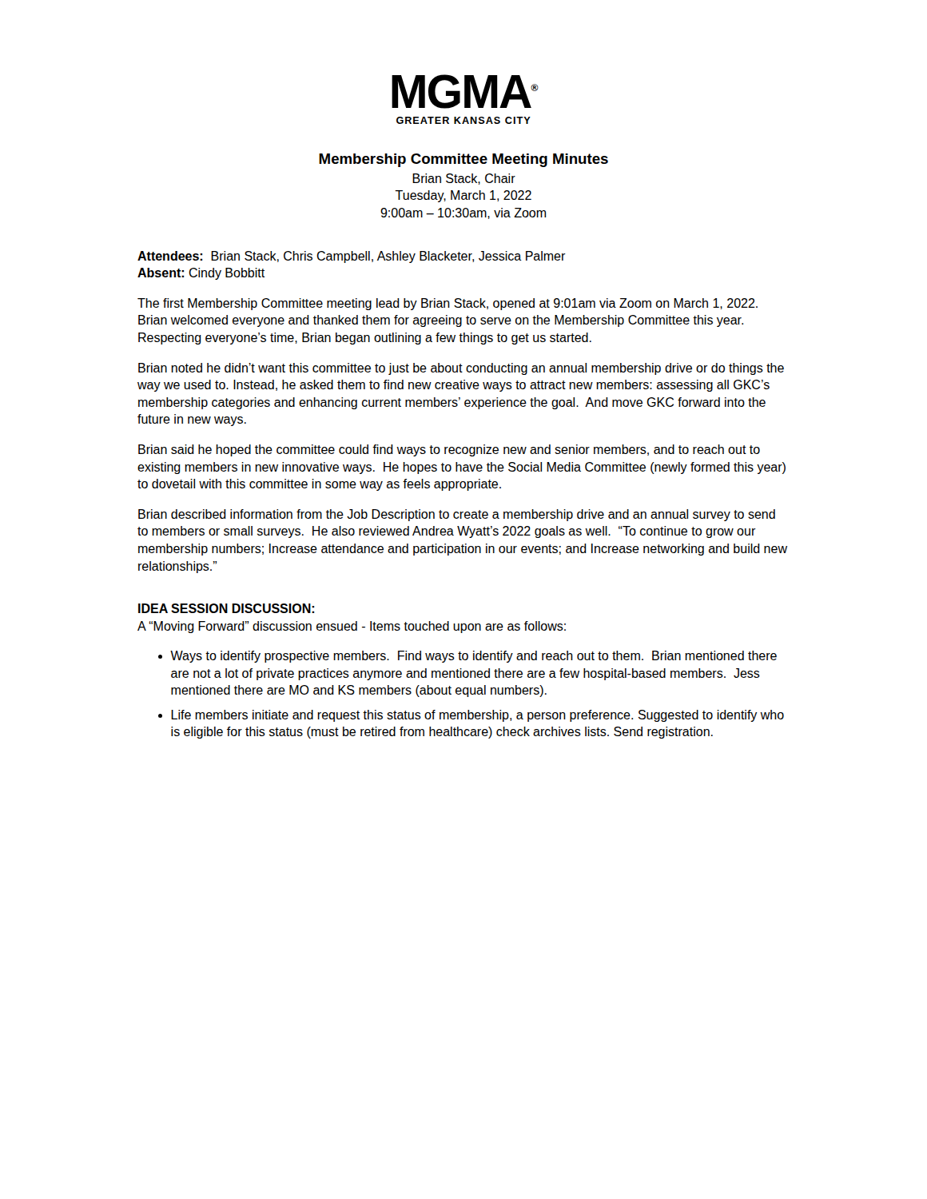MGMA®
GREATER KANSAS CITY
Membership Committee Meeting Minutes
Brian Stack, Chair
Tuesday, March 1, 2022
9:00am – 10:30am, via Zoom
Attendees: Brian Stack, Chris Campbell, Ashley Blacketer, Jessica Palmer
Absent: Cindy Bobbitt
The first Membership Committee meeting lead by Brian Stack, opened at 9:01am via Zoom on March 1, 2022. Brian welcomed everyone and thanked them for agreeing to serve on the Membership Committee this year. Respecting everyone’s time, Brian began outlining a few things to get us started.
Brian noted he didn’t want this committee to just be about conducting an annual membership drive or do things the way we used to. Instead, he asked them to find new creative ways to attract new members: assessing all GKC’s membership categories and enhancing current members’ experience the goal. And move GKC forward into the future in new ways.
Brian said he hoped the committee could find ways to recognize new and senior members, and to reach out to existing members in new innovative ways. He hopes to have the Social Media Committee (newly formed this year) to dovetail with this committee in some way as feels appropriate.
Brian described information from the Job Description to create a membership drive and an annual survey to send to members or small surveys. He also reviewed Andrea Wyatt’s 2022 goals as well. “To continue to grow our membership numbers; Increase attendance and participation in our events; and Increase networking and build new relationships.”
IDEA SESSION DISCUSSION:
A “Moving Forward” discussion ensued - Items touched upon are as follows:
Ways to identify prospective members. Find ways to identify and reach out to them. Brian mentioned there are not a lot of private practices anymore and mentioned there are a few hospital-based members. Jess mentioned there are MO and KS members (about equal numbers).
Life members initiate and request this status of membership, a person preference. Suggested to identify who is eligible for this status (must be retired from healthcare) check archives lists. Send registration.